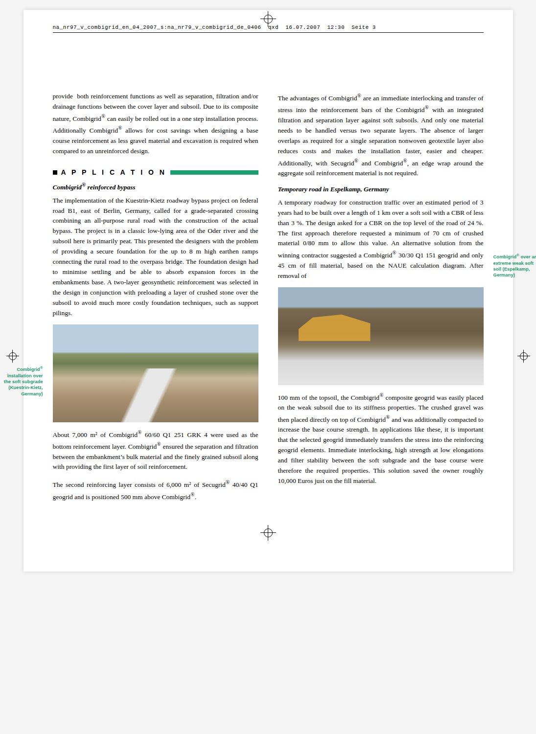na_nr97_v_combigrid_en_04_2007_s:na_nr79_v_combigrid_de_0406 qxd 16.07.2007 12:30 Seite 3
provide both reinforcement functions as well as separation, filtration and/or drainage functions between the cover layer and subsoil. Due to its composite nature, Combigrid® can easily be rolled out in a one step installation process. Additionally Combigrid® allows for cost savings when designing a base course reinforcement as less gravel material and excavation is required when compared to an unreinforced design.
A P P L I C A T I O N
Combigrid® reinforced bypass
The implementation of the Kuestrin-Kietz roadway bypass project on federal road B1, east of Berlin, Germany, called for a grade-separated crossing combining an all-purpose rural road with the construction of the actual bypass. The project is in a classic low-lying area of the Oder river and the subsoil here is primarily peat. This presented the designers with the problem of providing a secure foundation for the up to 8 m high earthen ramps connecting the rural road to the overpass bridge. The foundation design had to minimise settling and be able to absorb expansion forces in the embankments base. A two-layer geosynthetic reinforcement was selected in the design in conjunction with preloading a layer of crushed stone over the subsoil to avoid much more costly foundation techniques, such as support pilings.
Combigrid®
installation over
the soft subgrade
(Kuestrin-Kietz,
Germany)
About 7,000 m² of Combigrid® 60/60 Q1 251 GRK 4 were used as the bottom reinforcement layer. Combigrid® ensured the separation and filtration between the embankment’s bulk material and the finely grained subsoil along with providing the first layer of soil reinforcement.
The second reinforcing layer consists of 6,000 m² of Secugrid® 40/40 Q1 geogrid and is positioned 500 mm above Combigrid®.
The advantages of Combigrid® are an immediate interlocking and transfer of stress into the reinforcement bars of the Combigrid® with an integrated filtration and separation layer against soft subsoils. And only one material needs to be handled versus two separate layers. The absence of larger overlaps as required for a single separation nonwoven geotextile layer also reduces costs and makes the installation faster, easier and cheaper. Additionally, with Secugrid® and Combigrid®, an edge wrap around the aggregate soil reinforcement material is not required.
Temporary road in Espelkamp, Germany
A temporary roadway for construction traffic over an estimated period of 3 years had to be built over a length of 1 km over a soft soil with a CBR of less than 3 %. The design asked for a CBR on the top level of the road of 24 %. The first approach therefore requested a minimum of 70 cm of crushed material 0/80 mm to allow this value. An alternative solution from the winning contractor suggested a Combigrid® 30/30 Q1 151 geogrid and only 45 cm of fill material, based on the NAUE calculation diagram. After removal of
Combigrid® over an
extreme weak soft
soil (Espelkamp,
Germany)
100 mm of the topsoil, the Combigrid® composite geogrid was easily placed on the weak subsoil due to its stiffness properties. The crushed gravel was then placed directly on top of Combigrid® and was additionally compacted to increase the base course strength. In applications like these, it is important that the selected geogrid immediately transfers the stress into the reinforcing geogrid elements. Immediate interlocking, high strength at low elongations and filter stability between the soft subgrade and the base course were therefore the required properties. This solution saved the owner roughly 10,000 Euros just on the fill material.